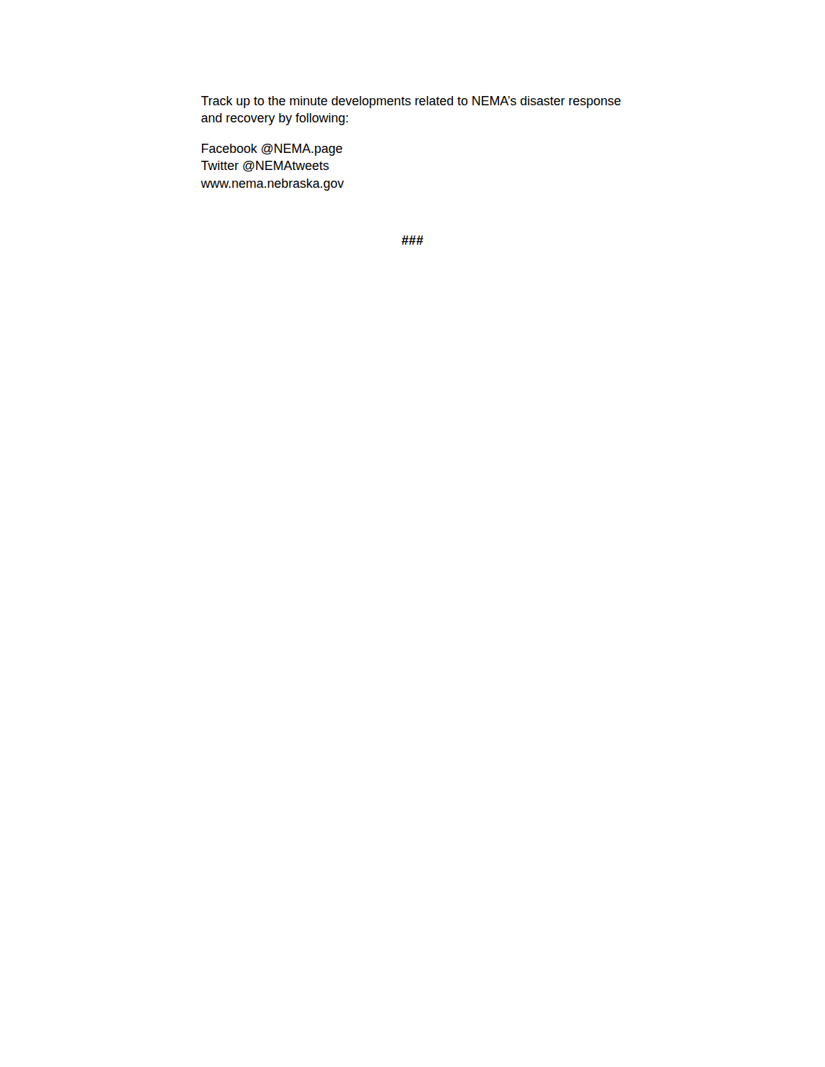Track up to the minute developments related to NEMA’s disaster response and recovery by following:
Facebook @NEMA.page
Twitter @NEMAtweets
www.nema.nebraska.gov
###